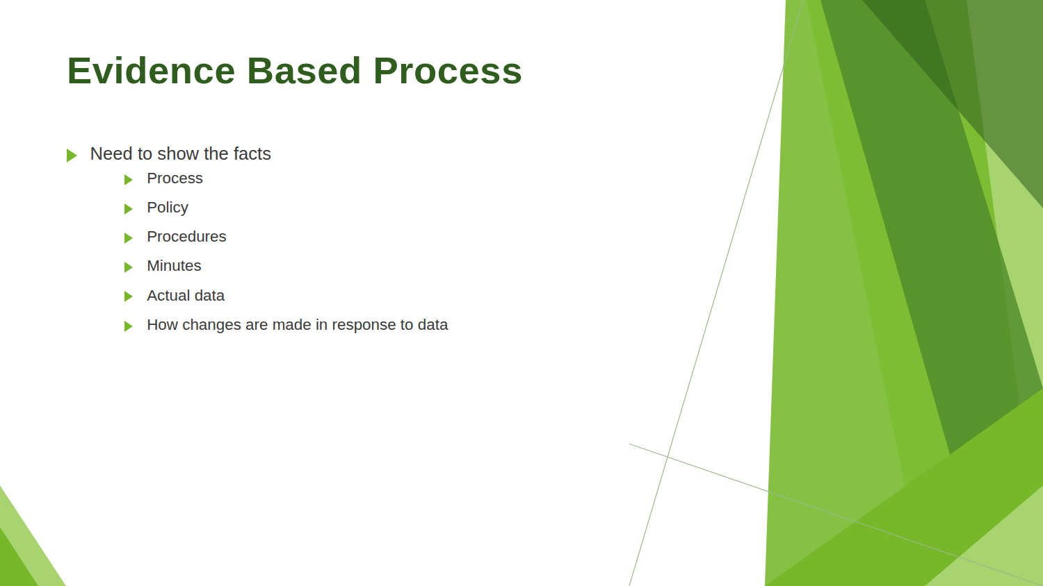Evidence Based Process
Need to show the facts
Process
Policy
Procedures
Minutes
Actual data
How changes are made in response to data